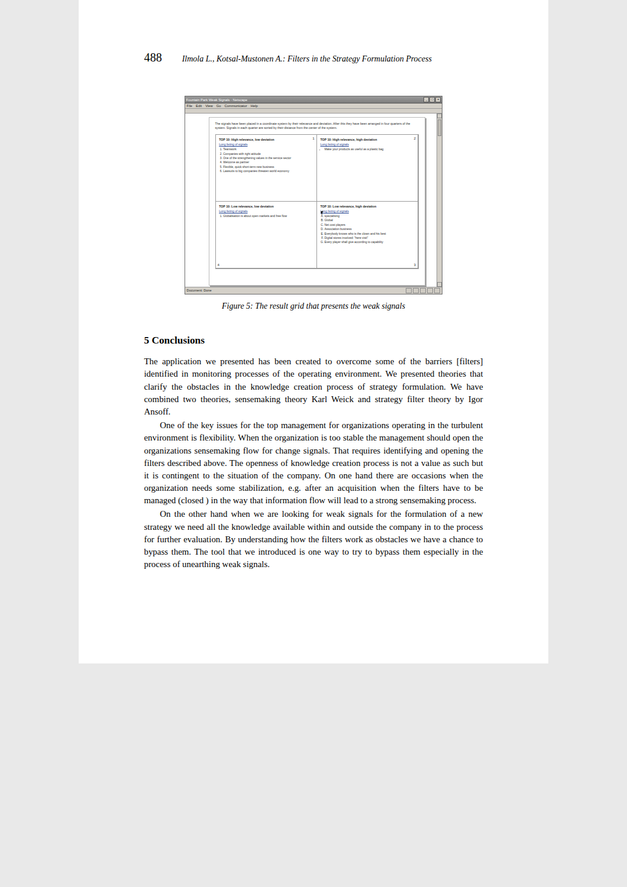488
Ilmola L., Kotsal-Mustonen A.: Filters in the Strategy Formulation Process
Fountain Park Weak Signals - Netscape
_□×
File Edit View Go Communicator Help
The signals have been placed in a coordinate system by their relevance and deviation. After this they have been arranged in four quarters of the system. Signals in each quarter are sorted by their distance from the center of the system.
1
TOP 10: High relevance, low deviation
Long listing of signals
Teamwork
Companies with right attitude
One of the strengthening values in the service sector
Welcome as partner
Flexible, quick short-term new business
Lawsuits to big companies threaten world economy
2
TOP 10: High relevance, high deviation
Long listing of signals
Make your products as useful as a plastic bag
4
TOP 10: Low relevance, low deviation
Long listing of signals
Globalisation is about open markets and free flow
3
TOP 10: Low relevance, high deviation
Long listing of signals
specialising
Global
Net cost players
Association business
Everybody knows who is the clown and his best
Digital stores involved: "here visit"
Every player shall give according to capability
Document: Done
Figure 5: The result grid that presents the weak signals
5 Conclusions
The application we presented has been created to overcome some of the barriers [filters] identified in monitoring processes of the operating environment. We presented theories that clarify the obstacles in the knowledge creation process of strategy formulation. We have combined two theories, sensemaking theory Karl Weick and strategy filter theory by Igor Ansoff.
One of the key issues for the top management for organizations operating in the turbulent environment is flexibility. When the organization is too stable the management should open the organizations sensemaking flow for change signals. That requires identifying and opening the filters described above. The openness of knowledge creation process is not a value as such but it is contingent to the situation of the company. On one hand there are occasions when the organization needs some stabilization, e.g. after an acquisition when the filters have to be managed (closed ) in the way that information flow will lead to a strong sensemaking process.
On the other hand when we are looking for weak signals for the formulation of a new strategy we need all the knowledge available within and outside the company in to the process for further evaluation. By understanding how the filters work as obstacles we have a chance to bypass them. The tool that we introduced is one way to try to bypass them especially in the process of unearthing weak signals.